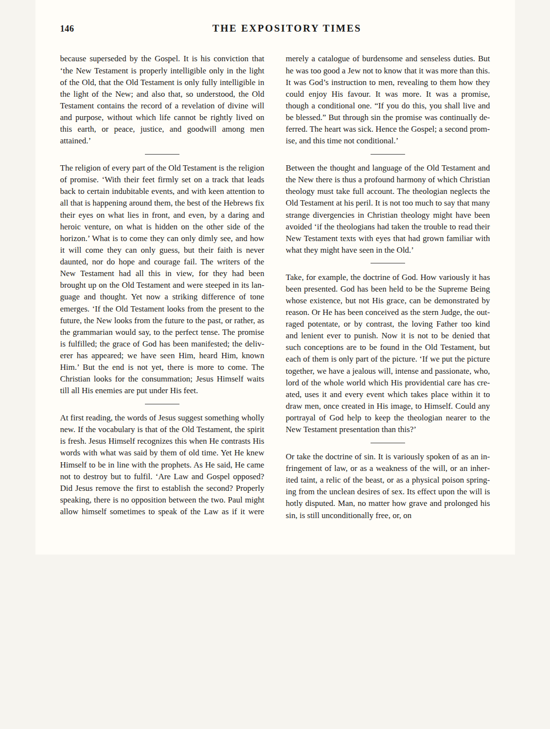146
The Expository Times
because superseded by the Gospel. It is his conviction that ‘the New Testament is properly intelligible only in the light of the Old, that the Old Testament is only fully intelligible in the light of the New; and also that, so understood, the Old Testament contains the record of a revelation of divine will and purpose, without which life cannot be rightly lived on this earth, or peace, justice, and goodwill among men attained.’
The religion of every part of the Old Testament is the religion of promise. ‘With their feet firmly set on a track that leads back to certain indubitable events, and with keen attention to all that is happening around them, the best of the Hebrews fix their eyes on what lies in front, and even, by a daring and heroic venture, on what is hidden on the other side of the horizon.’ What is to come they can only dimly see, and how it will come they can only guess, but their faith is never daunted, nor do hope and courage fail. The writers of the New Testament had all this in view, for they had been brought up on the Old Testament and were steeped in its language and thought. Yet now a striking difference of tone emerges. ‘If the Old Testament looks from the present to the future, the New looks from the future to the past, or rather, as the grammarian would say, to the perfect tense. The promise is fulfilled; the grace of God has been manifested; the deliverer has appeared; we have seen Him, heard Him, known Him.’ But the end is not yet, there is more to come. The Christian looks for the consummation; Jesus Himself waits till all His enemies are put under His feet.
At first reading, the words of Jesus suggest something wholly new. If the vocabulary is that of the Old Testament, the spirit is fresh. Jesus Himself recognizes this when He contrasts His words with what was said by them of old time. Yet He knew Himself to be in line with the prophets. As He said, He came not to destroy but to fulfil. ‘Are Law and Gospel opposed? Did Jesus remove the first to establish the second? Properly speaking, there is no opposition between the two. Paul might allow himself sometimes to speak of the Law as if it were merely a catalogue of burdensome and senseless duties. But he was too good a Jew not to know that it was more than this. It was God’s instruction to men, revealing to them how they could enjoy His favour. It was more. It was a promise, though a conditional one. “If you do this, you shall live and be blessed.” But through sin the promise was continually deferred. The heart was sick. Hence the Gospel; a second promise, and this time not conditional.’
Between the thought and language of the Old Testament and the New there is thus a profound harmony of which Christian theology must take full account. The theologian neglects the Old Testament at his peril. It is not too much to say that many strange divergencies in Christian theology might have been avoided ‘if the theologians had taken the trouble to read their New Testament texts with eyes that had grown familiar with what they might have seen in the Old.’
Take, for example, the doctrine of God. How variously it has been presented. God has been held to be the Supreme Being whose existence, but not His grace, can be demonstrated by reason. Or He has been conceived as the stern Judge, the outraged potentate, or by contrast, the loving Father too kind and lenient ever to punish. Now it is not to be denied that such conceptions are to be found in the Old Testament, but each of them is only part of the picture. ‘If we put the picture together, we have a jealous will, intense and passionate, who, lord of the whole world which His providential care has created, uses it and every event which takes place within it to draw men, once created in His image, to Himself. Could any portrayal of God help to keep the theologian nearer to the New Testament presentation than this?’
Or take the doctrine of sin. It is variously spoken of as an infringement of law, or as a weakness of the will, or an inherited taint, a relic of the beast, or as a physical poison springing from the unclean desires of sex. Its effect upon the will is hotly disputed. Man, no matter how grave and prolonged his sin, is still unconditionally free, or, on